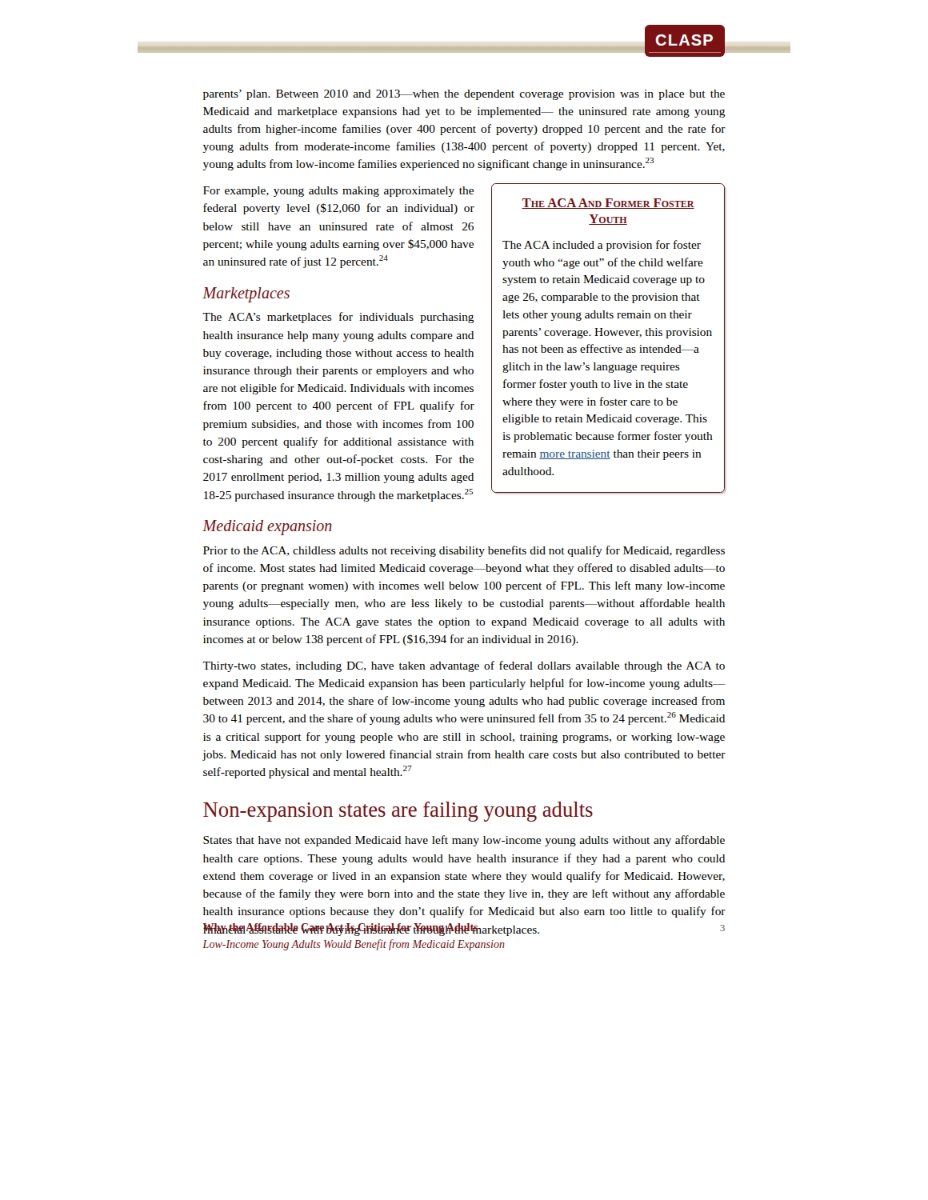CLASP
parents’ plan. Between 2010 and 2013—when the dependent coverage provision was in place but the Medicaid and marketplace expansions had yet to be implemented— the uninsured rate among young adults from higher-income families (over 400 percent of poverty) dropped 10 percent and the rate for young adults from moderate-income families (138-400 percent of poverty) dropped 11 percent. Yet, young adults from low-income families experienced no significant change in uninsurance.23
The ACA And Former Foster Youth
The ACA included a provision for foster youth who “age out” of the child welfare system to retain Medicaid coverage up to age 26, comparable to the provision that lets other young adults remain on their parents’ coverage. However, this provision has not been as effective as intended—a glitch in the law’s language requires former foster youth to live in the state where they were in foster care to be eligible to retain Medicaid coverage. This is problematic because former foster youth remain more transient than their peers in adulthood.
For example, young adults making approximately the federal poverty level ($12,060 for an individual) or below still have an uninsured rate of almost 26 percent; while young adults earning over $45,000 have an uninsured rate of just 12 percent.24
Marketplaces
The ACA’s marketplaces for individuals purchasing health insurance help many young adults compare and buy coverage, including those without access to health insurance through their parents or employers and who are not eligible for Medicaid. Individuals with incomes from 100 percent to 400 percent of FPL qualify for premium subsidies, and those with incomes from 100 to 200 percent qualify for additional assistance with cost-sharing and other out-of-pocket costs. For the 2017 enrollment period, 1.3 million young adults aged 18-25 purchased insurance through the marketplaces.25
Medicaid expansion
Prior to the ACA, childless adults not receiving disability benefits did not qualify for Medicaid, regardless of income. Most states had limited Medicaid coverage—beyond what they offered to disabled adults—to parents (or pregnant women) with incomes well below 100 percent of FPL. This left many low-income young adults—especially men, who are less likely to be custodial parents—without affordable health insurance options. The ACA gave states the option to expand Medicaid coverage to all adults with incomes at or below 138 percent of FPL ($16,394 for an individual in 2016).
Thirty-two states, including DC, have taken advantage of federal dollars available through the ACA to expand Medicaid. The Medicaid expansion has been particularly helpful for low-income young adults—between 2013 and 2014, the share of low-income young adults who had public coverage increased from 30 to 41 percent, and the share of young adults who were uninsured fell from 35 to 24 percent.26 Medicaid is a critical support for young people who are still in school, training programs, or working low-wage jobs. Medicaid has not only lowered financial strain from health care costs but also contributed to better self-reported physical and mental health.27
Non-expansion states are failing young adults
States that have not expanded Medicaid have left many low-income young adults without any affordable health care options. These young adults would have health insurance if they had a parent who could extend them coverage or lived in an expansion state where they would qualify for Medicaid. However, because of the family they were born into and the state they live in, they are left without any affordable health insurance options because they don’t qualify for Medicaid but also earn too little to qualify for financial assistance with buying insurance through the marketplaces.
Why the Affordable Care Act Is Critical for Young Adults
Low-Income Young Adults Would Benefit from Medicaid Expansion
3